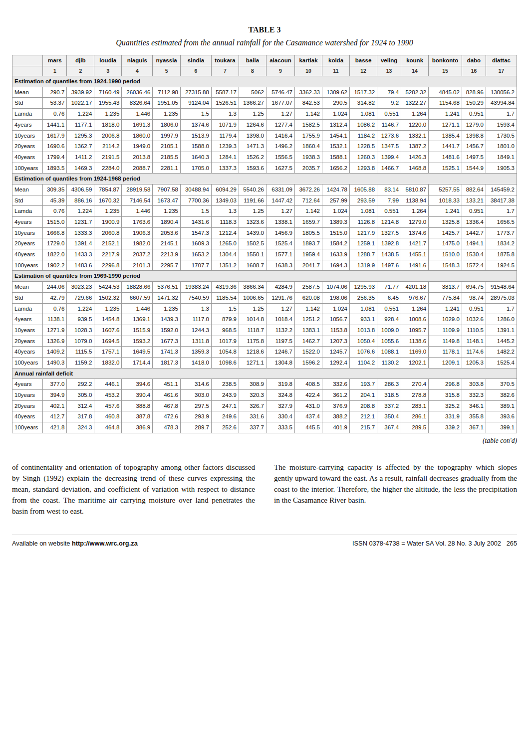TABLE 3
Quantities estimated from the annual rainfall for the Casamance watershed for 1924 to 1990
| | mars | djib | loudia | niaguis | nyassia | sindia | toukara | baila | alacoun | kartiak | kolda | basse | veling | kounk | bonkonto | dabo | diattac |
| --- | --- | --- | --- | --- | --- | --- | --- | --- | --- | --- | --- | --- | --- | --- | --- | --- | --- |
| | 1 | 2 | 3 | 4 | 5 | 6 | 7 | 8 | 9 | 10 | 11 | 12 | 13 | 14 | 15 | 16 | 17 |
| Estimation of quantiles from 1924-1990 period |
| Mean | 290.7 | 3939.92 | 7160.49 | 26036.46 | 7112.98 | 27315.88 | 5587.17 | 5062 | 5746.47 | 3362.33 | 1309.62 | 1517.32 | 79.4 | 5282.32 | 4845.02 | 828.96 | 130056.2 |
| Std | 53.37 | 1022.17 | 1955.43 | 8326.64 | 1951.05 | 9124.04 | 1526.51 | 1366.27 | 1677.07 | 842.53 | 290.5 | 314.82 | 9.2 | 1322.27 | 1154.68 | 150.29 | 43994.84 |
| Lamda | 0.76 | 1.224 | 1.235 | 1.446 | 1.235 | 1.5 | 1.3 | 1.25 | 1.27 | 1.142 | 1.024 | 1.081 | 0.551 | 1.264 | 1.241 | 0.951 | 1.7 |
| 4years | 1441.1 | 1177.1 | 1818.0 | 1691.3 | 1806.0 | 1374.6 | 1071.9 | 1264.6 | 1277.4 | 1582.5 | 1312.4 | 1086.2 | 1146.7 | 1220.0 | 1271.1 | 1279.0 | 1593.4 |
| 10years | 1617.9 | 1295.3 | 2006.8 | 1860.0 | 1997.9 | 1513.9 | 1179.4 | 1398.0 | 1416.4 | 1755.9 | 1454.1 | 1184.2 | 1273.6 | 1332.1 | 1385.4 | 1398.8 | 1730.5 |
| 20years | 1690.6 | 1362.7 | 2114.2 | 1949.0 | 2105.1 | 1588.0 | 1239.3 | 1471.3 | 1496.2 | 1860.4 | 1532.1 | 1228.5 | 1347.5 | 1387.2 | 1441.7 | 1456.7 | 1801.0 |
| 40years | 1799.4 | 1411.2 | 2191.5 | 2013.8 | 2185.5 | 1640.3 | 1284.1 | 1526.2 | 1556.5 | 1938.3 | 1588.1 | 1260.3 | 1399.4 | 1426.3 | 1481.6 | 1497.5 | 1849.1 |
| 100years | 1893.5 | 1469.3 | 2284.0 | 2088.7 | 2281.1 | 1705.0 | 1337.3 | 1593.6 | 1627.5 | 2035.7 | 1656.2 | 1293.8 | 1466.7 | 1468.8 | 1525.1 | 1544.9 | 1905.3 |
| Estimation of quantiles from 1924-1968 period |
| Mean | 309.35 | 4306.59 | 7854.87 | 28919.58 | 7907.58 | 30488.94 | 6094.29 | 5540.26 | 6331.09 | 3672.26 | 1424.78 | 1605.88 | 83.14 | 5810.87 | 5257.55 | 882.64 | 145459.2 |
| Std | 45.39 | 886.16 | 1670.32 | 7146.54 | 1673.47 | 7700.36 | 1349.03 | 1191.66 | 1447.42 | 712.64 | 257.99 | 293.59 | 7.99 | 1138.94 | 1018.33 | 133.21 | 38417.38 |
| Lamda | 0.76 | 1.224 | 1.235 | 1.446 | 1.235 | 1.5 | 1.3 | 1.25 | 1.27 | 1.142 | 1.024 | 1.081 | 0.551 | 1.264 | 1.241 | 0.951 | 1.7 |
| 4years | 1515.0 | 1231.7 | 1900.9 | 1763.6 | 1890.4 | 1431.6 | 1118.3 | 1323.6 | 1338.1 | 1659.7 | 1389.3 | 1126.8 | 1214.8 | 1279.0 | 1325.8 | 1336.4 | 1656.5 |
| 10years | 1666.8 | 1333.3 | 2060.8 | 1906.3 | 2053.6 | 1547.3 | 1212.4 | 1439.0 | 1456.9 | 1805.5 | 1515.0 | 1217.9 | 1327.5 | 1374.6 | 1425.7 | 1442.7 | 1773.7 |
| 20years | 1729.0 | 1391.4 | 2152.1 | 1982.0 | 2145.1 | 1609.3 | 1265.0 | 1502.5 | 1525.4 | 1893.7 | 1584.2 | 1259.1 | 1392.8 | 1421.7 | 1475.0 | 1494.1 | 1834.2 |
| 40years | 1822.0 | 1433.3 | 2217.9 | 2037.2 | 2213.9 | 1653.2 | 1304.4 | 1550.1 | 1577.1 | 1959.4 | 1633.9 | 1288.7 | 1438.5 | 1455.1 | 1510.0 | 1530.4 | 1875.8 |
| 100years | 1902.2 | 1483.6 | 2296.8 | 2101.3 | 2295.7 | 1707.7 | 1351.2 | 1608.7 | 1638.3 | 2041.7 | 1694.3 | 1319.9 | 1497.6 | 1491.6 | 1548.3 | 1572.4 | 1924.5 |
| Estimation of quantiles from 1969-1990 period |
| Mean | 244.06 | 3023.23 | 5424.53 | 18828.66 | 5376.51 | 19383.24 | 4319.36 | 3866.34 | 4284.9 | 2587.5 | 1074.06 | 1295.93 | 71.77 | 4201.18 | 3813.7 | 694.75 | 91548.64 |
| Std | 42.79 | 729.66 | 1502.32 | 6607.59 | 1471.32 | 7540.59 | 1185.54 | 1006.65 | 1291.76 | 620.08 | 198.06 | 256.35 | 6.45 | 976.67 | 775.84 | 98.74 | 28975.03 |
| Lamda | 0.76 | 1.224 | 1.235 | 1.446 | 1.235 | 1.3 | 1.5 | 1.25 | 1.27 | 1.142 | 1.024 | 1.081 | 0.551 | 1.264 | 1.241 | 0.951 | 1.7 |
| 4years | 1138.1 | 939.5 | 1454.8 | 1369.1 | 1439.3 | 1117.0 | 879.9 | 1014.8 | 1018.4 | 1251.2 | 1056.7 | 933.1 | 928.4 | 1008.6 | 1029.0 | 1032.6 | 1286.0 |
| 10years | 1271.9 | 1028.3 | 1607.6 | 1515.9 | 1592.0 | 1244.3 | 968.5 | 1118.7 | 1132.2 | 1383.1 | 1153.8 | 1013.8 | 1009.0 | 1095.7 | 1109.9 | 1110.5 | 1391.1 |
| 20years | 1326.9 | 1079.0 | 1694.5 | 1593.2 | 1677.3 | 1311.8 | 1017.9 | 1175.8 | 1197.5 | 1462.7 | 1207.3 | 1050.4 | 1055.6 | 1138.6 | 1149.8 | 1148.1 | 1445.2 |
| 40years | 1409.2 | 1115.5 | 1757.1 | 1649.5 | 1741.3 | 1359.3 | 1054.8 | 1218.6 | 1246.7 | 1522.0 | 1245.7 | 1076.6 | 1088.1 | 1169.0 | 1178.1 | 1174.6 | 1482.2 |
| 100years | 1490.3 | 1159.2 | 1832.0 | 1714.4 | 1817.3 | 1418.0 | 1098.6 | 1271.1 | 1304.8 | 1596.2 | 1292.4 | 1104.2 | 1130.2 | 1202.1 | 1209.1 | 1205.3 | 1525.4 |
| Annual rainfall deficit |
| 4years | 377.0 | 292.2 | 446.1 | 394.6 | 451.1 | 314.6 | 238.5 | 308.9 | 319.8 | 408.5 | 332.6 | 193.7 | 286.3 | 270.4 | 296.8 | 303.8 | 370.5 |
| 10years | 394.9 | 305.0 | 453.2 | 390.4 | 461.6 | 303.0 | 243.9 | 320.3 | 324.8 | 422.4 | 361.2 | 204.1 | 318.5 | 278.8 | 315.8 | 332.3 | 382.6 |
| 20years | 402.1 | 312.4 | 457.6 | 388.8 | 467.8 | 297.5 | 247.1 | 326.7 | 327.9 | 431.0 | 376.9 | 208.8 | 337.2 | 283.1 | 325.2 | 346.1 | 389.1 |
| 40years | 412.7 | 317.8 | 460.8 | 387.8 | 472.6 | 293.9 | 249.6 | 331.6 | 330.4 | 437.4 | 388.2 | 212.1 | 350.4 | 286.1 | 331.9 | 355.8 | 393.6 |
| 100years | 421.8 | 324.3 | 464.8 | 386.9 | 478.3 | 289.7 | 252.6 | 337.7 | 333.5 | 445.5 | 401.9 | 215.7 | 367.4 | 289.5 | 339.2 | 367.1 | 399.1 |
(table con'd)
of continentality and orientation of topography among other factors discussed by Singh (1992) explain the decreasing trend of these curves expressing the mean, standard deviation, and coefficient of variation with respect to distance from the coast. The maritime air carrying moisture over land penetrates the basin from west to east.
The moisture-carrying capacity is affected by the topography which slopes gently upward toward the east. As a result, rainfall decreases gradually from the coast to the interior. Therefore, the higher the altitude, the less the precipitation in the Casamance River basin.
Available on website http://www.wrc.org.za
ISSN 0378-4738 = Water SA Vol. 28 No. 3 July 2002 265